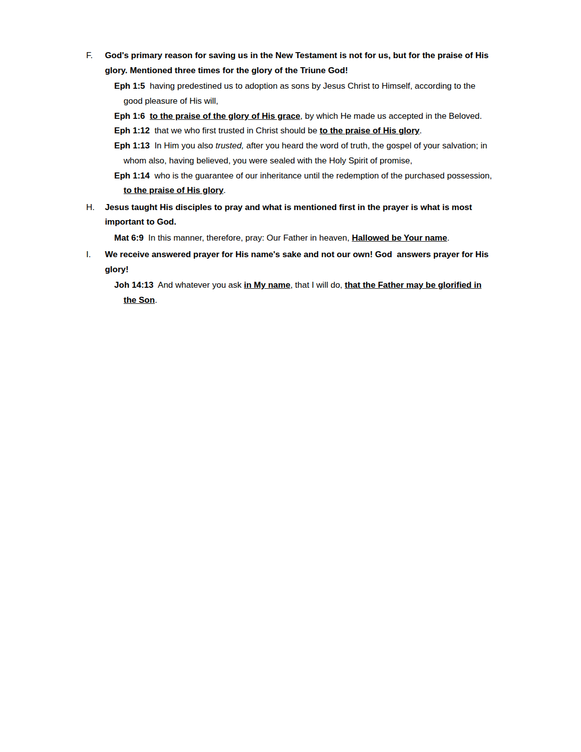F.
God's primary reason for saving us in the New Testament is not for us, but for the praise of His glory. Mentioned three times for the glory of the Triune God!
Eph 1:5 having predestined us to adoption as sons by Jesus Christ to Himself, according to the good pleasure of His will,
Eph 1:6 to the praise of the glory of His grace, by which He made us accepted in the Beloved.
Eph 1:12 that we who first trusted in Christ should be to the praise of His glory.
Eph 1:13 In Him you also trusted, after you heard the word of truth, the gospel of your salvation; in whom also, having believed, you were sealed with the Holy Spirit of promise,
Eph 1:14 who is the guarantee of our inheritance until the redemption of the purchased possession, to the praise of His glory.
H.
Jesus taught His disciples to pray and what is mentioned first in the prayer is what is most important to God.
Mat 6:9 In this manner, therefore, pray: Our Father in heaven, Hallowed be Your name.
I.
We receive answered prayer for His name's sake and not our own! God answers prayer for His glory!
Joh 14:13 And whatever you ask in My name, that I will do, that the Father may be glorified in the Son.